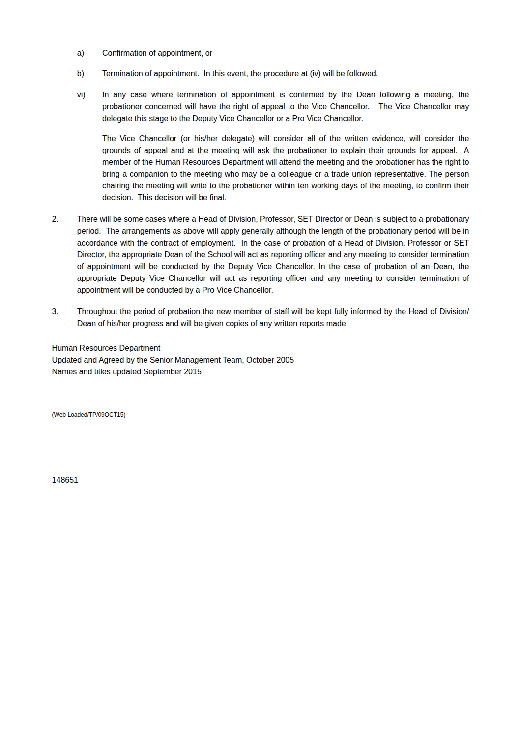a) Confirmation of appointment, or
b) Termination of appointment. In this event, the procedure at (iv) will be followed.
vi) In any case where termination of appointment is confirmed by the Dean following a meeting, the probationer concerned will have the right of appeal to the Vice Chancellor. The Vice Chancellor may delegate this stage to the Deputy Vice Chancellor or a Pro Vice Chancellor.
The Vice Chancellor (or his/her delegate) will consider all of the written evidence, will consider the grounds of appeal and at the meeting will ask the probationer to explain their grounds for appeal. A member of the Human Resources Department will attend the meeting and the probationer has the right to bring a companion to the meeting who may be a colleague or a trade union representative. The person chairing the meeting will write to the probationer within ten working days of the meeting, to confirm their decision. This decision will be final.
2. There will be some cases where a Head of Division, Professor, SET Director or Dean is subject to a probationary period. The arrangements as above will apply generally although the length of the probationary period will be in accordance with the contract of employment. In the case of probation of a Head of Division, Professor or SET Director, the appropriate Dean of the School will act as reporting officer and any meeting to consider termination of appointment will be conducted by the Deputy Vice Chancellor. In the case of probation of an Dean, the appropriate Deputy Vice Chancellor will act as reporting officer and any meeting to consider termination of appointment will be conducted by a Pro Vice Chancellor.
3. Throughout the period of probation the new member of staff will be kept fully informed by the Head of Division/ Dean of his/her progress and will be given copies of any written reports made.
Human Resources Department
Updated and Agreed by the Senior Management Team, October 2005
Names and titles updated September 2015
(Web Loaded/TP/09OCT15)
148651